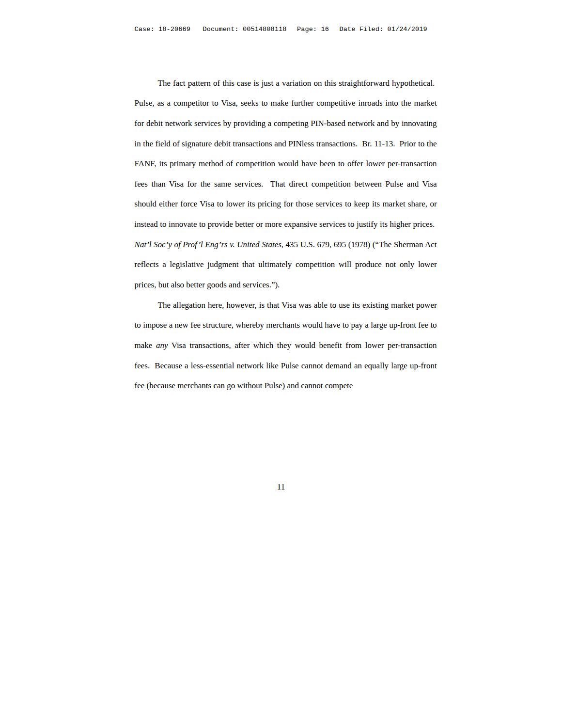Case: 18-20669 Document: 00514808118 Page: 16 Date Filed: 01/24/2019
The fact pattern of this case is just a variation on this straightfor­ward hypothetical. Pulse, as a competitor to Visa, seeks to make further competitive inroads into the market for debit network services by provid­ing a competing PIN-based network and by innovating in the field of sig­nature debit transactions and PINless transactions. Br. 11-13. Prior to the FANF, its primary method of competition would have been to offer lower per-transaction fees than Visa for the same services. That direct competition between Pulse and Visa should either force Visa to lower its pricing for those services to keep its market share, or instead to innovate to provide better or more expansive services to justify its higher prices. Nat’l Soc’y of Prof’l Eng’rs v. United States, 435 U.S. 679, 695 (1978) (“The Sherman Act reflects a legislative judgment that ultimately competition will produce not only lower prices, but also better goods and services.”).
The allegation here, however, is that Visa was able to use its exist­ing market power to impose a new fee structure, whereby merchants would have to pay a large up-front fee to make any Visa transactions, after which they would benefit from lower per-transaction fees. Because a less-essential network like Pulse cannot demand an equally large up-front fee (because merchants can go without Pulse) and cannot compete
11